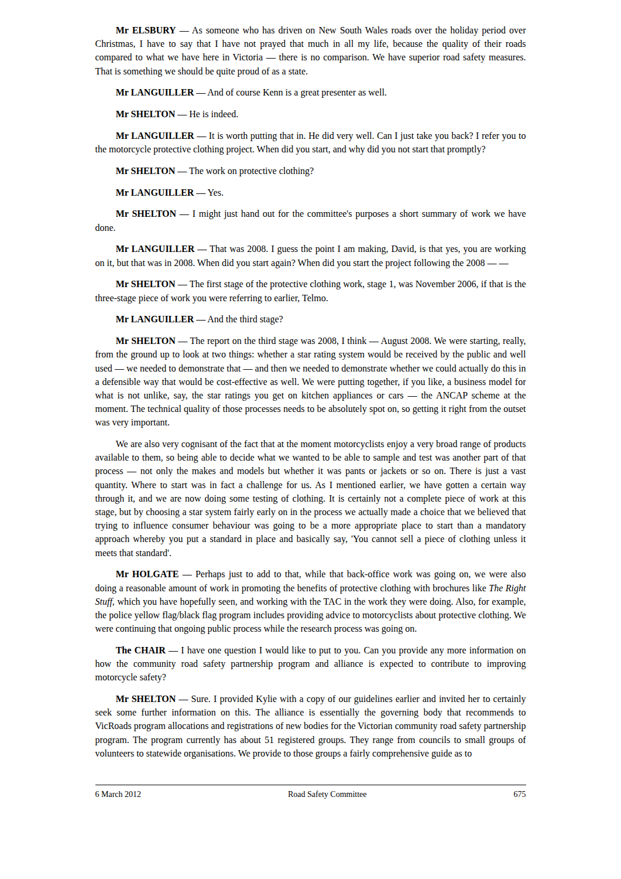Mr ELSBURY — As someone who has driven on New South Wales roads over the holiday period over Christmas, I have to say that I have not prayed that much in all my life, because the quality of their roads compared to what we have here in Victoria — there is no comparison. We have superior road safety measures. That is something we should be quite proud of as a state.
Mr LANGUILLER — And of course Kenn is a great presenter as well.
Mr SHELTON — He is indeed.
Mr LANGUILLER — It is worth putting that in. He did very well. Can I just take you back? I refer you to the motorcycle protective clothing project. When did you start, and why did you not start that promptly?
Mr SHELTON — The work on protective clothing?
Mr LANGUILLER — Yes.
Mr SHELTON — I might just hand out for the committee's purposes a short summary of work we have done.
Mr LANGUILLER — That was 2008. I guess the point I am making, David, is that yes, you are working on it, but that was in 2008. When did you start again? When did you start the project following the 2008 — —
Mr SHELTON — The first stage of the protective clothing work, stage 1, was November 2006, if that is the three-stage piece of work you were referring to earlier, Telmo.
Mr LANGUILLER — And the third stage?
Mr SHELTON — The report on the third stage was 2008, I think — August 2008. We were starting, really, from the ground up to look at two things: whether a star rating system would be received by the public and well used — we needed to demonstrate that — and then we needed to demonstrate whether we could actually do this in a defensible way that would be cost-effective as well. We were putting together, if you like, a business model for what is not unlike, say, the star ratings you get on kitchen appliances or cars — the ANCAP scheme at the moment. The technical quality of those processes needs to be absolutely spot on, so getting it right from the outset was very important.
We are also very cognisant of the fact that at the moment motorcyclists enjoy a very broad range of products available to them, so being able to decide what we wanted to be able to sample and test was another part of that process — not only the makes and models but whether it was pants or jackets or so on. There is just a vast quantity. Where to start was in fact a challenge for us. As I mentioned earlier, we have gotten a certain way through it, and we are now doing some testing of clothing. It is certainly not a complete piece of work at this stage, but by choosing a star system fairly early on in the process we actually made a choice that we believed that trying to influence consumer behaviour was going to be a more appropriate place to start than a mandatory approach whereby you put a standard in place and basically say, 'You cannot sell a piece of clothing unless it meets that standard'.
Mr HOLGATE — Perhaps just to add to that, while that back-office work was going on, we were also doing a reasonable amount of work in promoting the benefits of protective clothing with brochures like The Right Stuff, which you have hopefully seen, and working with the TAC in the work they were doing. Also, for example, the police yellow flag/black flag program includes providing advice to motorcyclists about protective clothing. We were continuing that ongoing public process while the research process was going on.
The CHAIR — I have one question I would like to put to you. Can you provide any more information on how the community road safety partnership program and alliance is expected to contribute to improving motorcycle safety?
Mr SHELTON — Sure. I provided Kylie with a copy of our guidelines earlier and invited her to certainly seek some further information on this. The alliance is essentially the governing body that recommends to VicRoads program allocations and registrations of new bodies for the Victorian community road safety partnership program. The program currently has about 51 registered groups. They range from councils to small groups of volunteers to statewide organisations. We provide to those groups a fairly comprehensive guide as to
6 March 2012 Road Safety Committee 675